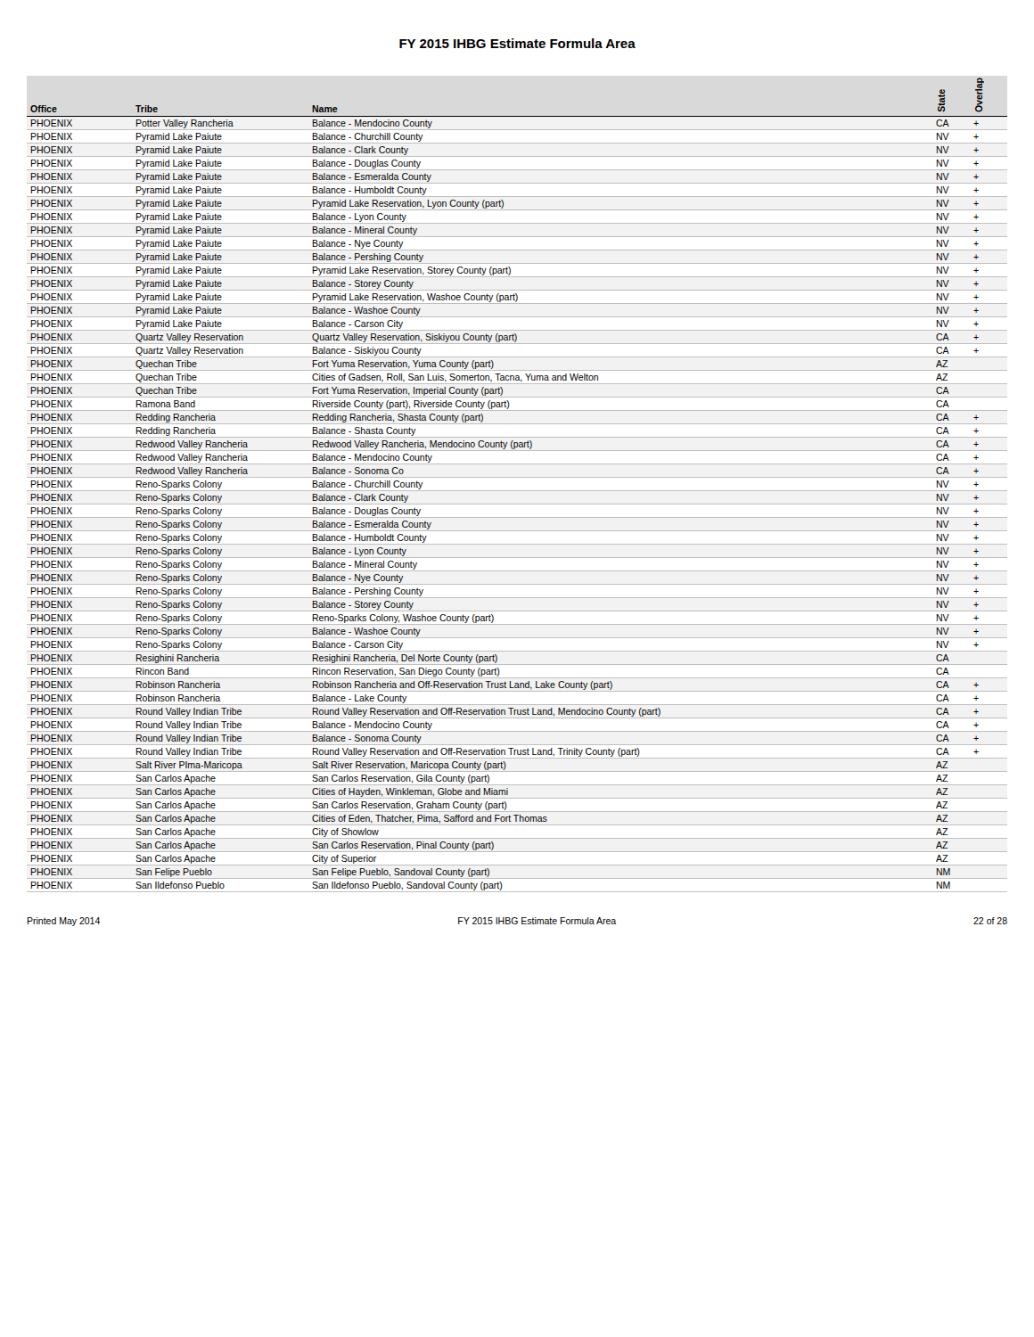FY 2015 IHBG Estimate Formula Area
| Office | Tribe | Name | State | Overlap |
| --- | --- | --- | --- | --- |
| PHOENIX | Potter Valley Rancheria | Balance - Mendocino County | CA | + |
| PHOENIX | Pyramid Lake Paiute | Balance - Churchill County | NV | + |
| PHOENIX | Pyramid Lake Paiute | Balance - Clark County | NV | + |
| PHOENIX | Pyramid Lake Paiute | Balance - Douglas County | NV | + |
| PHOENIX | Pyramid Lake Paiute | Balance - Esmeralda County | NV | + |
| PHOENIX | Pyramid Lake Paiute | Balance - Humboldt County | NV | + |
| PHOENIX | Pyramid Lake Paiute | Pyramid Lake Reservation, Lyon County (part) | NV | + |
| PHOENIX | Pyramid Lake Paiute | Balance - Lyon County | NV | + |
| PHOENIX | Pyramid Lake Paiute | Balance - Mineral County | NV | + |
| PHOENIX | Pyramid Lake Paiute | Balance - Nye County | NV | + |
| PHOENIX | Pyramid Lake Paiute | Balance - Pershing County | NV | + |
| PHOENIX | Pyramid Lake Paiute | Pyramid Lake Reservation, Storey County (part) | NV | + |
| PHOENIX | Pyramid Lake Paiute | Balance - Storey County | NV | + |
| PHOENIX | Pyramid Lake Paiute | Pyramid Lake Reservation, Washoe County (part) | NV | + |
| PHOENIX | Pyramid Lake Paiute | Balance - Washoe County | NV | + |
| PHOENIX | Pyramid Lake Paiute | Balance - Carson City | NV | + |
| PHOENIX | Quartz Valley Reservation | Quartz Valley Reservation, Siskiyou County (part) | CA | + |
| PHOENIX | Quartz Valley Reservation | Balance - Siskiyou County | CA | + |
| PHOENIX | Quechan Tribe | Fort Yuma Reservation, Yuma County (part) | AZ | |
| PHOENIX | Quechan Tribe | Cities of Gadsen, Roll, San Luis, Somerton, Tacna, Yuma and Welton | AZ | |
| PHOENIX | Quechan Tribe | Fort Yuma Reservation, Imperial County (part) | CA | |
| PHOENIX | Ramona Band | Riverside County (part), Riverside County (part) | CA | |
| PHOENIX | Redding Rancheria | Redding Rancheria, Shasta County (part) | CA | + |
| PHOENIX | Redding Rancheria | Balance - Shasta County | CA | + |
| PHOENIX | Redwood Valley Rancheria | Redwood Valley Rancheria, Mendocino County (part) | CA | + |
| PHOENIX | Redwood Valley Rancheria | Balance - Mendocino County | CA | + |
| PHOENIX | Redwood Valley Rancheria | Balance - Sonoma Co | CA | + |
| PHOENIX | Reno-Sparks Colony | Balance - Churchill County | NV | + |
| PHOENIX | Reno-Sparks Colony | Balance - Clark County | NV | + |
| PHOENIX | Reno-Sparks Colony | Balance - Douglas County | NV | + |
| PHOENIX | Reno-Sparks Colony | Balance - Esmeralda County | NV | + |
| PHOENIX | Reno-Sparks Colony | Balance - Humboldt County | NV | + |
| PHOENIX | Reno-Sparks Colony | Balance - Lyon County | NV | + |
| PHOENIX | Reno-Sparks Colony | Balance - Mineral County | NV | + |
| PHOENIX | Reno-Sparks Colony | Balance - Nye County | NV | + |
| PHOENIX | Reno-Sparks Colony | Balance - Pershing County | NV | + |
| PHOENIX | Reno-Sparks Colony | Balance - Storey County | NV | + |
| PHOENIX | Reno-Sparks Colony | Reno-Sparks Colony, Washoe County (part) | NV | + |
| PHOENIX | Reno-Sparks Colony | Balance - Washoe County | NV | + |
| PHOENIX | Reno-Sparks Colony | Balance - Carson City | NV | + |
| PHOENIX | Resighini Rancheria | Resighini Rancheria, Del Norte County (part) | CA | |
| PHOENIX | Rincon Band | Rincon Reservation, San Diego County (part) | CA | |
| PHOENIX | Robinson Rancheria | Robinson Rancheria and Off-Reservation Trust Land, Lake County (part) | CA | + |
| PHOENIX | Robinson Rancheria | Balance - Lake County | CA | + |
| PHOENIX | Round Valley Indian Tribe | Round Valley Reservation and Off-Reservation Trust Land, Mendocino County (part) | CA | + |
| PHOENIX | Round Valley Indian Tribe | Balance - Mendocino County | CA | + |
| PHOENIX | Round Valley Indian Tribe | Balance - Sonoma County | CA | + |
| PHOENIX | Round Valley Indian Tribe | Round Valley Reservation and Off-Reservation Trust Land, Trinity County (part) | CA | + |
| PHOENIX | Salt River PIma-Maricopa | Salt River Reservation, Maricopa County (part) | AZ | |
| PHOENIX | San Carlos Apache | San Carlos Reservation, Gila County (part) | AZ | |
| PHOENIX | San Carlos Apache | Cities of Hayden, Winkleman, Globe and Miami | AZ | |
| PHOENIX | San Carlos Apache | San Carlos Reservation, Graham County (part) | AZ | |
| PHOENIX | San Carlos Apache | Cities of Eden, Thatcher, Pima, Safford and Fort Thomas | AZ | |
| PHOENIX | San Carlos Apache | City of Showlow | AZ | |
| PHOENIX | San Carlos Apache | San Carlos Reservation, Pinal County (part) | AZ | |
| PHOENIX | San Carlos Apache | City of Superior | AZ | |
| PHOENIX | San Felipe Pueblo | San Felipe Pueblo, Sandoval County (part) | NM | |
| PHOENIX | San Ildefonso Pueblo | San Ildefonso Pueblo, Sandoval County (part) | NM | |
Printed May 2014 FY 2015 IHBG Estimate Formula Area 22 of 28